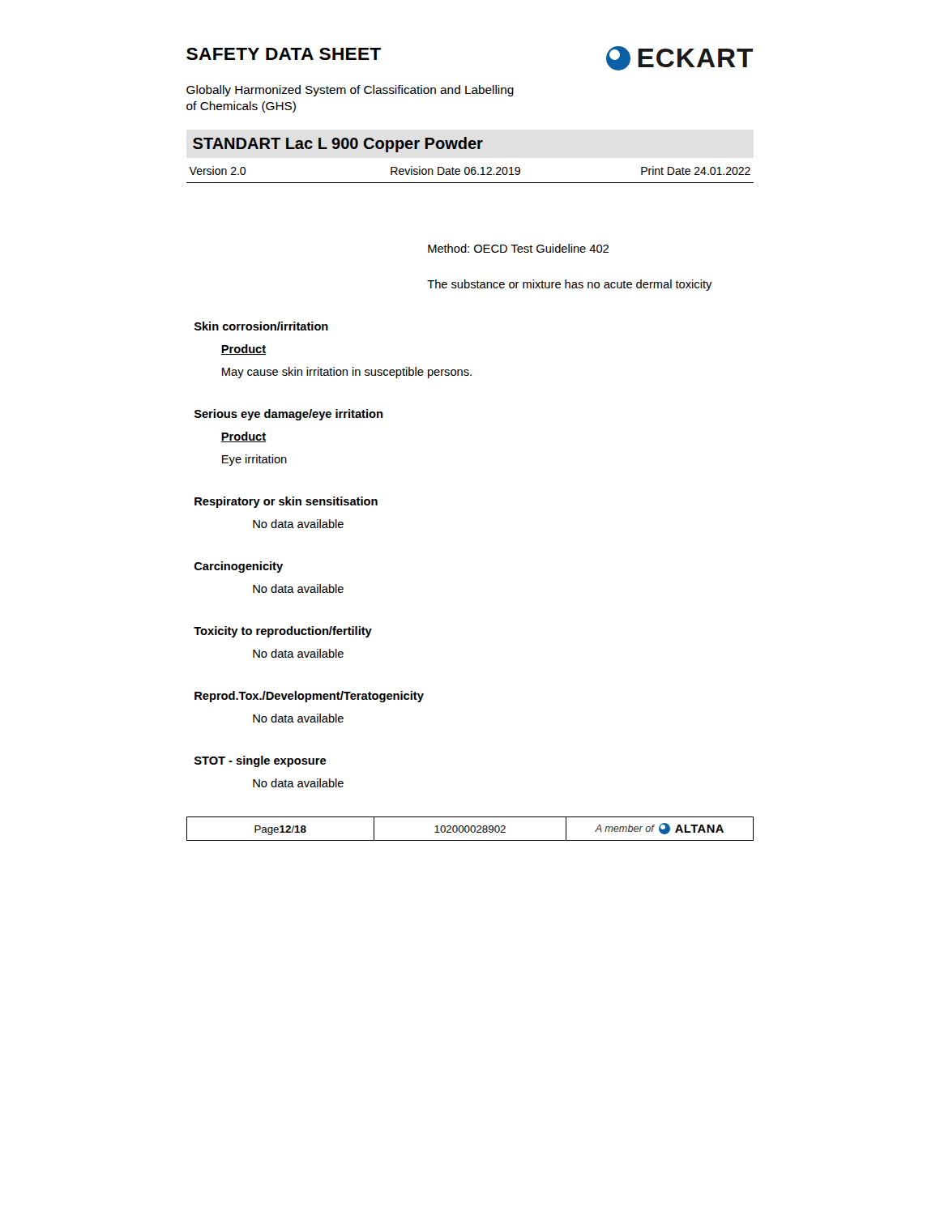SAFETY DATA SHEET
ECKART
Globally Harmonized System of Classification and Labelling of Chemicals (GHS)
STANDART Lac L 900 Copper Powder
Version 2.0
Revision Date 06.12.2019
Print Date 24.01.2022
Method: OECD Test Guideline 402
The substance or mixture has no acute dermal toxicity
Skin corrosion/irritation
Product
May cause skin irritation in susceptible persons.
Serious eye damage/eye irritation
Product
Eye irritation
Respiratory or skin sensitisation
No data available
Carcinogenicity
No data available
Toxicity to reproduction/fertility
No data available
Reprod.Tox./Development/Teratogenicity
No data available
STOT - single exposure
No data available
Page 12 / 18
102000028902
A member of ALTANA